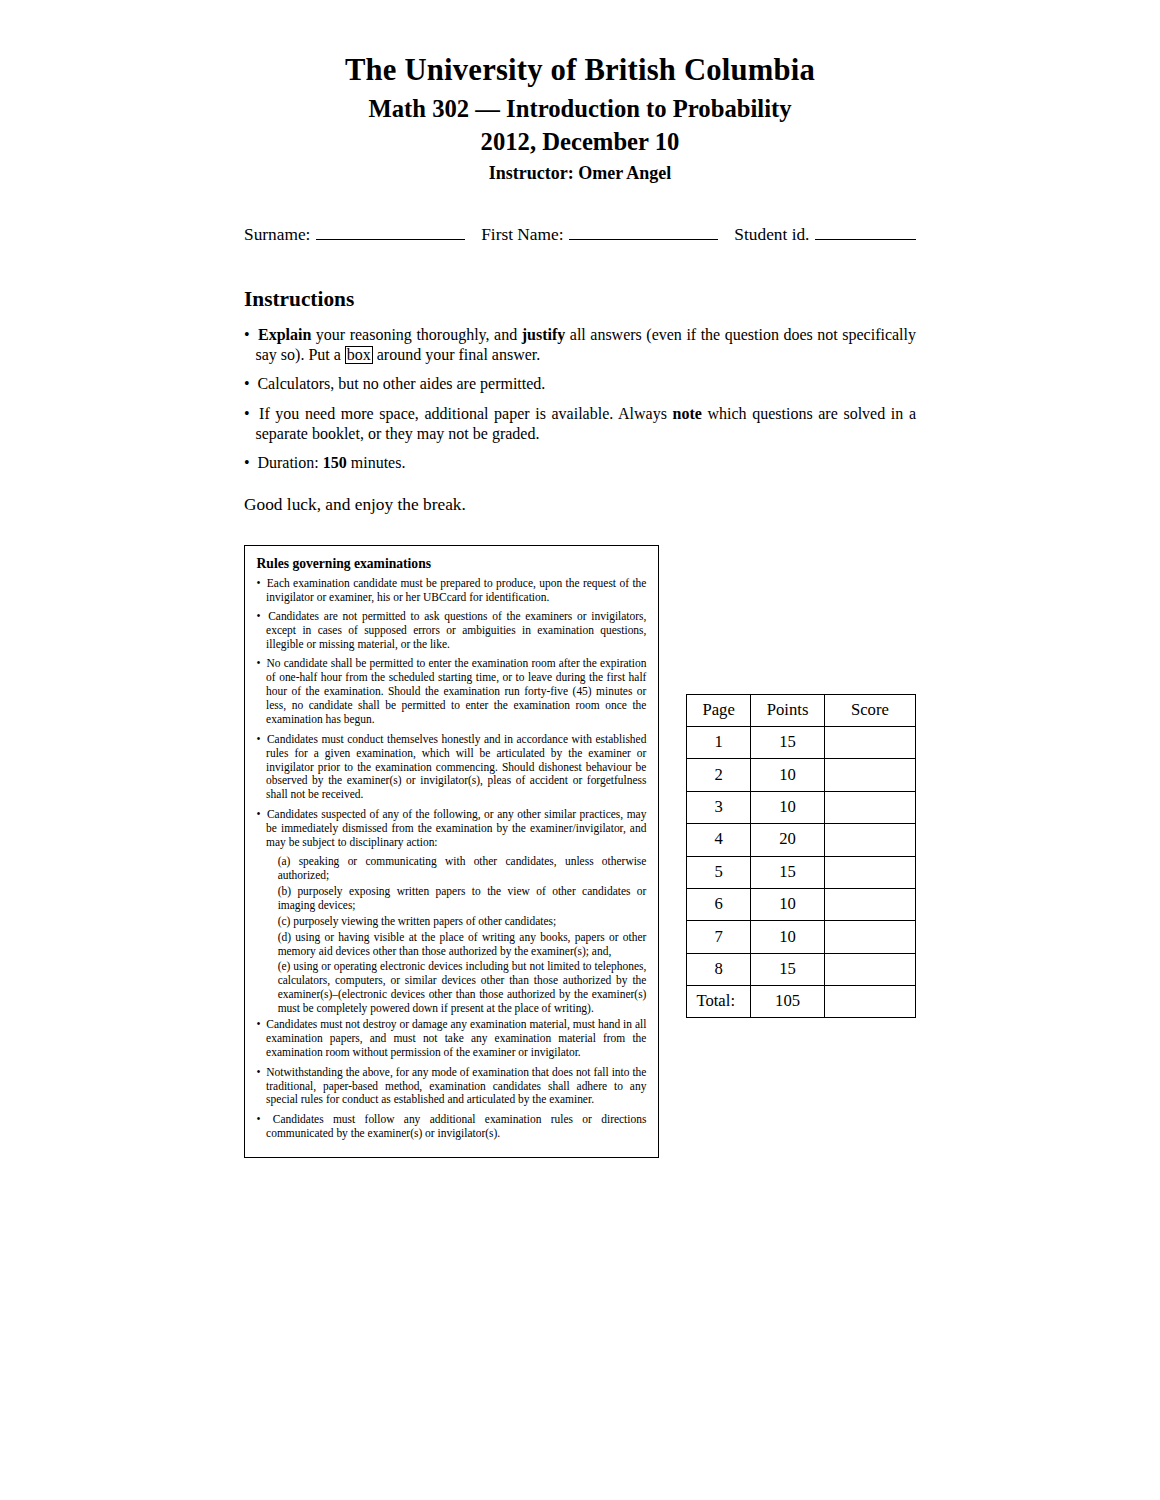The University of British Columbia
Math 302 — Introduction to Probability
2012, December 10
Instructor: Omer Angel
Surname: First Name: Student id.
Instructions
• Explain your reasoning thoroughly, and justify all answers (even if the question does not specifically say so). Put a box around your final answer.
• Calculators, but no other aides are permitted.
• If you need more space, additional paper is available. Always note which questions are solved in a separate booklet, or they may not be graded.
• Duration: 150 minutes.
Good luck, and enjoy the break.
Rules governing examinations
• Each examination candidate must be prepared to produce, upon the request of the invigilator or examiner, his or her UBCcard for identification.
• Candidates are not permitted to ask questions of the examiners or invigilators, except in cases of supposed errors or ambiguities in examination questions, illegible or missing material, or the like.
• No candidate shall be permitted to enter the examination room after the expiration of one-half hour from the scheduled starting time, or to leave during the first half hour of the examination. Should the examination run forty-five (45) minutes or less, no candidate shall be permitted to enter the examination room once the examination has begun.
• Candidates must conduct themselves honestly and in accordance with established rules for a given examination, which will be articulated by the examiner or invigilator prior to the examination commencing. Should dishonest behaviour be observed by the examiner(s) or invigilator(s), pleas of accident or forgetfulness shall not be received.
• Candidates suspected of any of the following, or any other similar practices, may be immediately dismissed from the examination by the examiner/invigilator, and may be subject to disciplinary action:
(a) speaking or communicating with other candidates, unless otherwise authorized;
(b) purposely exposing written papers to the view of other candidates or imaging devices;
(c) purposely viewing the written papers of other candidates;
(d) using or having visible at the place of writing any books, papers or other memory aid devices other than those authorized by the examiner(s); and,
(e) using or operating electronic devices including but not limited to telephones, calculators, computers, or similar devices other than those authorized by the examiner(s)–(electronic devices other than those authorized by the examiner(s) must be completely powered down if present at the place of writing).
• Candidates must not destroy or damage any examination material, must hand in all examination papers, and must not take any examination material from the examination room without permission of the examiner or invigilator.
• Notwithstanding the above, for any mode of examination that does not fall into the traditional, paper-based method, examination candidates shall adhere to any special rules for conduct as established and articulated by the examiner.
• Candidates must follow any additional examination rules or directions communicated by the examiner(s) or invigilator(s).
| Page | Points | Score |
| --- | --- | --- |
| 1 | 15 | |
| 2 | 10 | |
| 3 | 10 | |
| 4 | 20 | |
| 5 | 15 | |
| 6 | 10 | |
| 7 | 10 | |
| 8 | 15 | |
| Total: | 105 | |